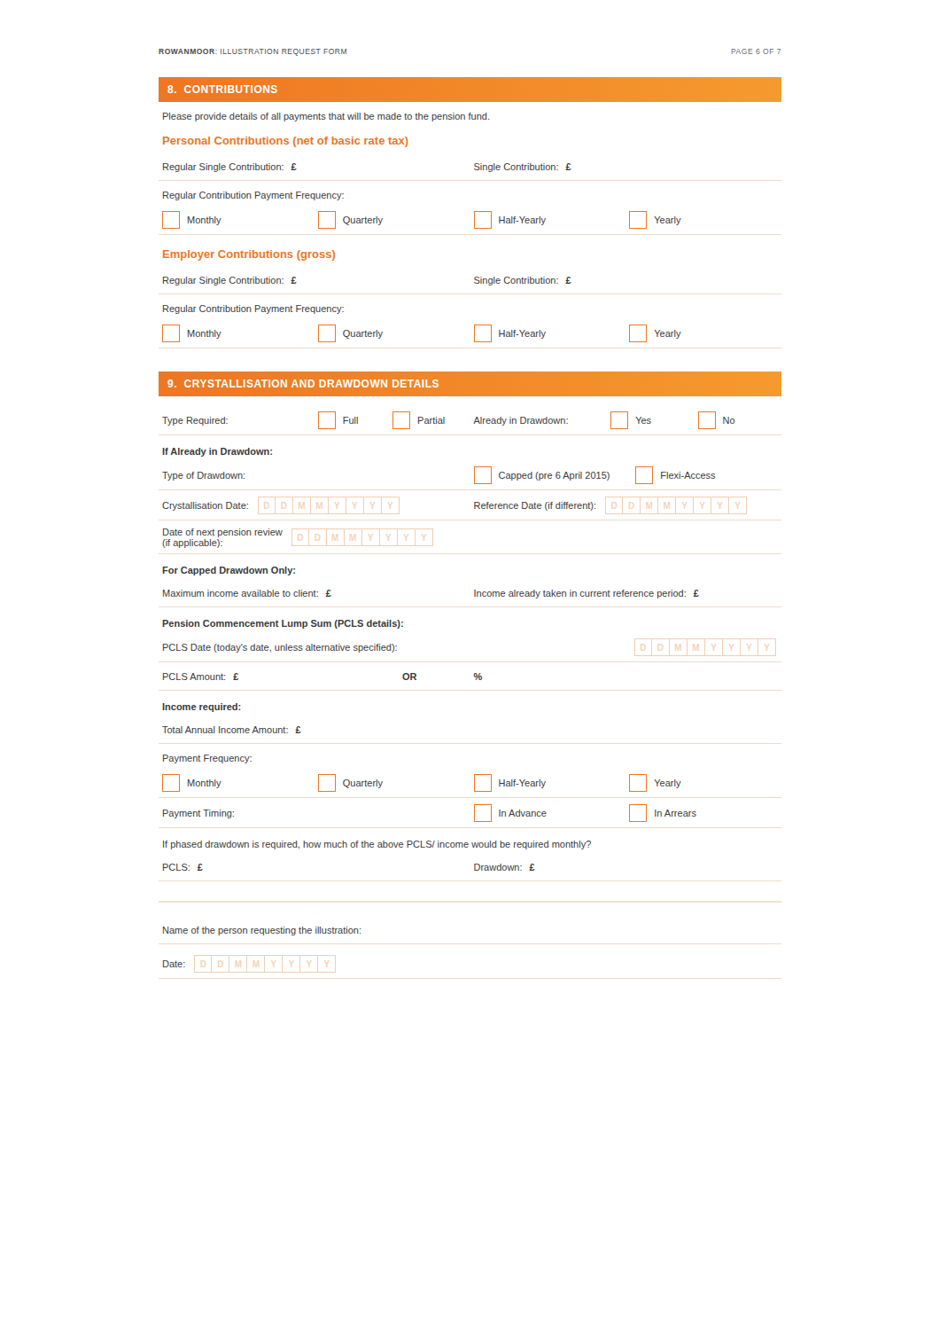ROWANMOOR: ILLUSTRATION REQUEST FORM
PAGE 6 OF 7
8. CONTRIBUTIONS
Please provide details of all payments that will be made to the pension fund.
Personal Contributions (net of basic rate tax)
Regular Single Contribution:£
Single Contribution:£
Regular Contribution Payment Frequency:
Monthly
Quarterly
Half-Yearly
Yearly
Employer Contributions (gross)
Regular Single Contribution:£
Single Contribution:£
Regular Contribution Payment Frequency:
Monthly
Quarterly
Half-Yearly
Yearly
9. CRYSTALLISATION AND DRAWDOWN DETAILS
Type Required:
Full
Partial
Already in Drawdown:
Yes
No
If Already in Drawdown:
Type of Drawdown:
Capped (pre 6 April 2015)
Flexi-Access
Crystallisation Date: DDMMYYYY
Reference Date (if different): DDMMYYYY
Date of next pension review
(if applicable): DDMMYYYY
For Capped Drawdown Only:
Maximum income available to client:£
Income already taken in current reference period:£
Pension Commencement Lump Sum (PCLS details):
PCLS Date (today's date, unless alternative specified):
DDMMYYYY
PCLS Amount:£
OR
%
Income required:
Total Annual Income Amount:£
Payment Frequency:
Monthly
Quarterly
Half-Yearly
Yearly
Payment Timing:
In Advance
In Arrears
If phased drawdown is required, how much of the above PCLS/ income would be required monthly?
PCLS:£
Drawdown:£
Name of the person requesting the illustration:
Date: DDMMYYYY